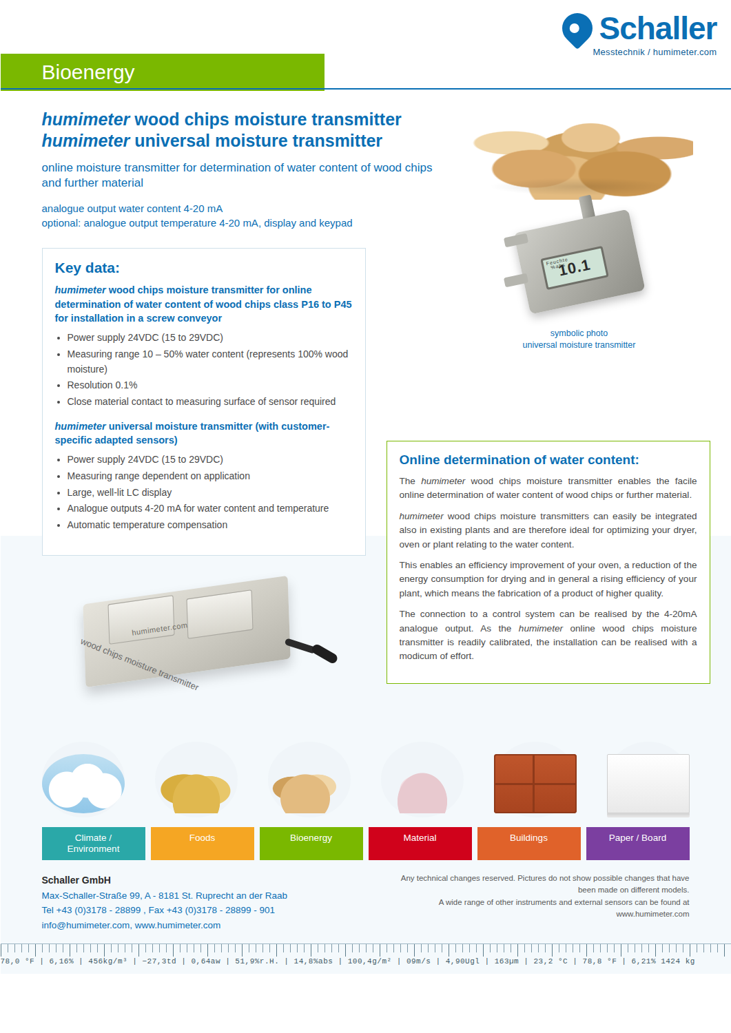Schaller
Messtechnik / humimeter.com
Bioenergy
humimeter wood chips moisture transmitter
humimeter universal moisture transmitter
online moisture transmitter for determination of water content of wood chips and further material
analogue output water content 4-20 mA
optional: analogue output temperature 4-20 mA, display and keypad
Feuchte
%abs10.1
symbolic photo
universal moisture transmitter
Key data:
humimeter wood chips moisture transmitter for online determination of water content of wood chips class P16 to P45 for installation in a screw conveyor
Power supply 24VDC (15 to 29VDC)
Measuring range 10 – 50% water content (represents 100% wood moisture)
Resolution 0.1%
Close material contact to measuring surface of sensor required
humimeter universal moisture transmitter (with customer-specific adapted sensors)
Power supply 24VDC (15 to 29VDC)
Measuring range dependent on application
Large, well-lit LC display
Analogue outputs 4-20 mA for water content and temperature
Automatic temperature compensation
Online determination of water content:
The humimeter wood chips moisture transmitter enables the facile online determination of water content of wood chips or further material.
humimeter wood chips moisture transmitters can easily be integrated also in existing plants and are therefore ideal for optimizing your dryer, oven or plant relating to the water content.
This enables an efficiency improvement of your oven, a reduction of the energy consumption for drying and in general a rising efficiency of your plant, which means the fabrication of a product of higher quality.
The connection to a control system can be realised by the 4-20mA analogue output. As the humimeter online wood chips moisture transmitter is readily calibrated, the installation can be realised with a modicum of effort.
humimeter.com
wood chips moisture transmitter
Climate /
Environment
Foods
Bioenergy
Material
Buildings
Paper / Board
Schaller GmbH
Max-Schaller-Straße 99, A - 8181 St. Ruprecht an der Raab
Tel +43 (0)3178 - 28899 , Fax +43 (0)3178 - 28899 - 901
info@humimeter.com, www.humimeter.com
Any technical changes reserved. Pictures do not show possible changes that have been made on different models.
A wide range of other instruments and external sensors can be found at www.humimeter.com
78,0 °F | 6,16% | 456kg/m³ | −27,3td | 0,64aw | 51,9%r.H. | 14,8%abs | 100,4g/m² | 09m/s | 4,90Ugl | 163µm | 23,2 °C | 78,8 °F | 6,21% 1424 kg